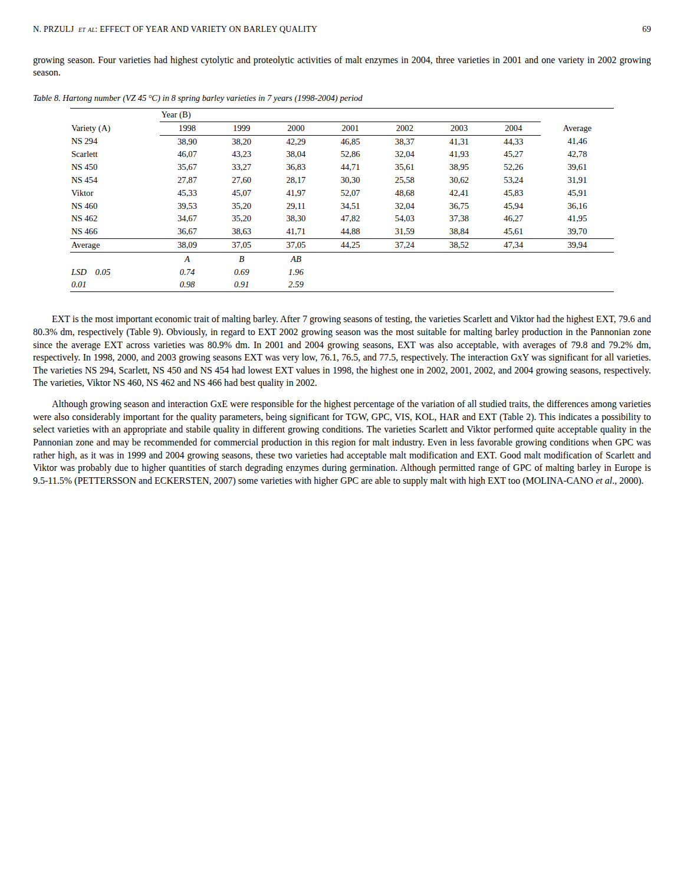N. PRZULJ et al: EFFECT OF YEAR AND VARIETY ON BARLEY QUALITY 69
growing season. Four varieties had highest cytolytic and proteolytic activities of malt enzymes in 2004, three varieties in 2001 and one variety in 2002 growing season.
Table 8. Hartong number (VZ 45 °C) in 8 spring barley varieties in 7 years (1998-2004) period
| Variety (A) | Year (B) | Average |
| --- | --- | --- |
| 1998 | 1999 | 2000 | 2001 | 2002 | 2003 | 2004 |
| NS 294 | 38,90 | 38,20 | 42,29 | 46,85 | 38,37 | 41,31 | 44,33 | 41,46 |
| Scarlett | 46,07 | 43,23 | 38,04 | 52,86 | 32,04 | 41,93 | 45,27 | 42,78 |
| NS 450 | 35,67 | 33,27 | 36,83 | 44,71 | 35,61 | 38,95 | 52,26 | 39,61 |
| NS 454 | 27,87 | 27,60 | 28,17 | 30,30 | 25,58 | 30,62 | 53,24 | 31,91 |
| Viktor | 45,33 | 45,07 | 41,97 | 52,07 | 48,68 | 42,41 | 45,83 | 45,91 |
| NS 460 | 39,53 | 35,20 | 29,11 | 34,51 | 32,04 | 36,75 | 45,94 | 36,16 |
| NS 462 | 34,67 | 35,20 | 38,30 | 47,82 | 54,03 | 37,38 | 46,27 | 41,95 |
| NS 466 | 36,67 | 38,63 | 41,71 | 44,88 | 31,59 | 38,84 | 45,61 | 39,70 |
| Average | 38,09 | 37,05 | 37,05 | 44,25 | 37,24 | 38,52 | 47,34 | 39,94 |
| | A | B | AB | | | | | |
| LSD 0.05 | 0.74 | 0.69 | 1.96 | | | | | |
| 0.01 | 0.98 | 0.91 | 2.59 | | | | | |
EXT is the most important economic trait of malting barley. After 7 growing seasons of testing, the varieties Scarlett and Viktor had the highest EXT, 79.6 and 80.3% dm, respectively (Table 9). Obviously, in regard to EXT 2002 growing season was the most suitable for malting barley production in the Pannonian zone since the average EXT across varieties was 80.9% dm. In 2001 and 2004 growing seasons, EXT was also acceptable, with averages of 79.8 and 79.2% dm, respectively. In 1998, 2000, and 2003 growing seasons EXT was very low, 76.1, 76.5, and 77.5, respectively. The interaction GxY was significant for all varieties. The varieties NS 294, Scarlett, NS 450 and NS 454 had lowest EXT values in 1998, the highest one in 2002, 2001, 2002, and 2004 growing seasons, respectively. The varieties, Viktor NS 460, NS 462 and NS 466 had best quality in 2002.
Although growing season and interaction GxE were responsible for the highest percentage of the variation of all studied traits, the differences among varieties were also considerably important for the quality parameters, being significant for TGW, GPC, VIS, KOL, HAR and EXT (Table 2). This indicates a possibility to select varieties with an appropriate and stabile quality in different growing conditions. The varieties Scarlett and Viktor performed quite acceptable quality in the Pannonian zone and may be recommended for commercial production in this region for malt industry. Even in less favorable growing conditions when GPC was rather high, as it was in 1999 and 2004 growing seasons, these two varieties had acceptable malt modification and EXT. Good malt modification of Scarlett and Viktor was probably due to higher quantities of starch degrading enzymes during germination. Although permitted range of GPC of malting barley in Europe is 9.5-11.5% (PETTERSSON and ECKERSTEN, 2007) some varieties with higher GPC are able to supply malt with high EXT too (MOLINA-CANO et al., 2000).